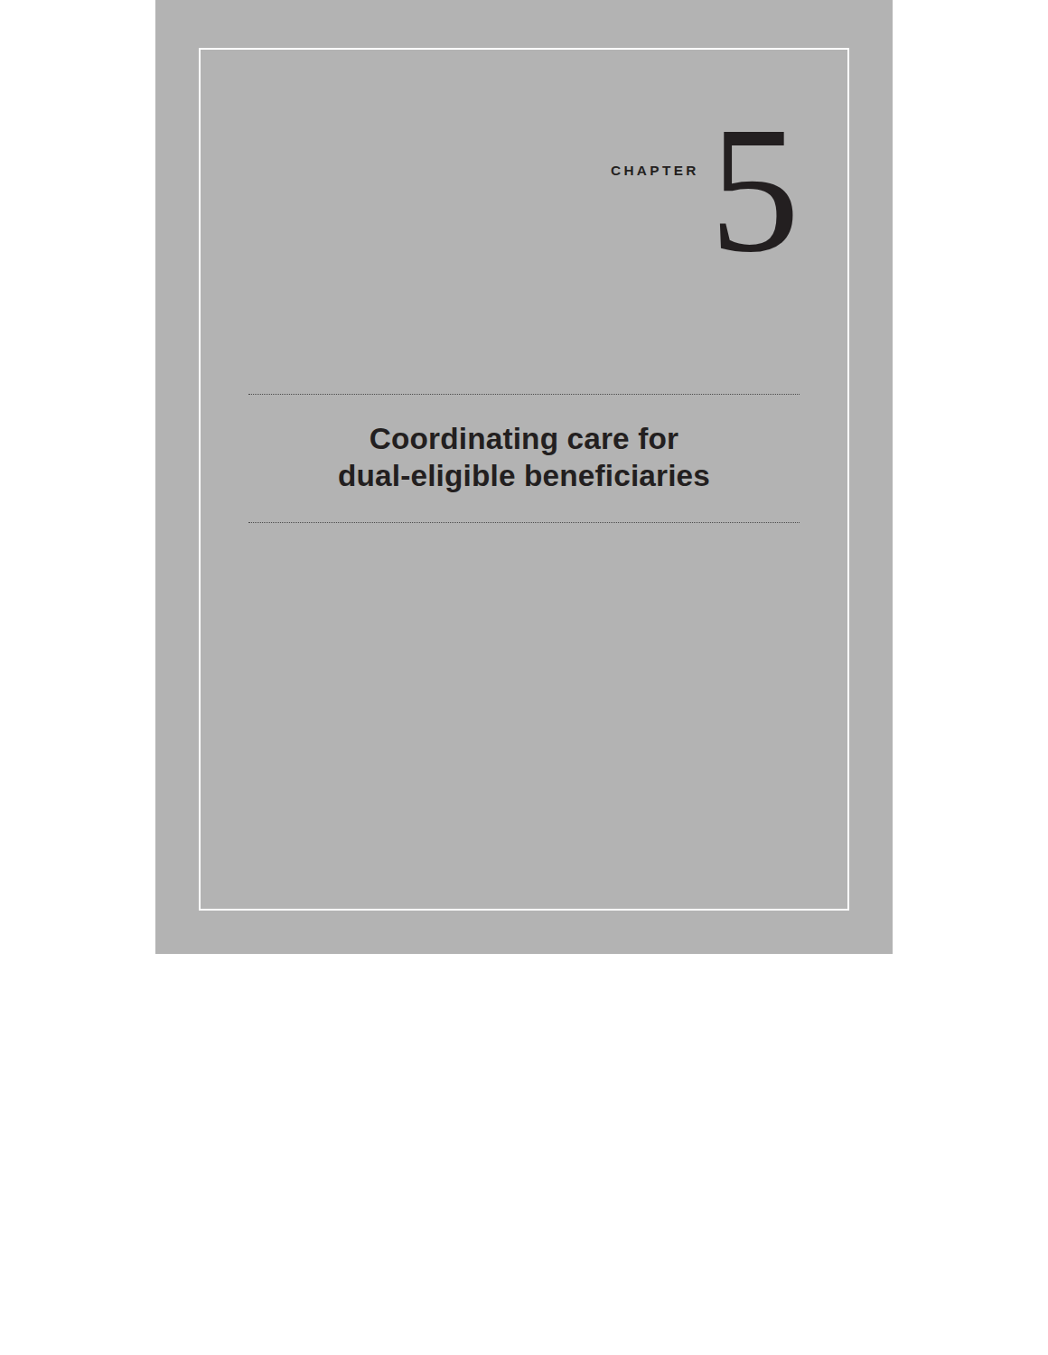Chapter 5
Coordinating care for
dual-eligible beneficiaries